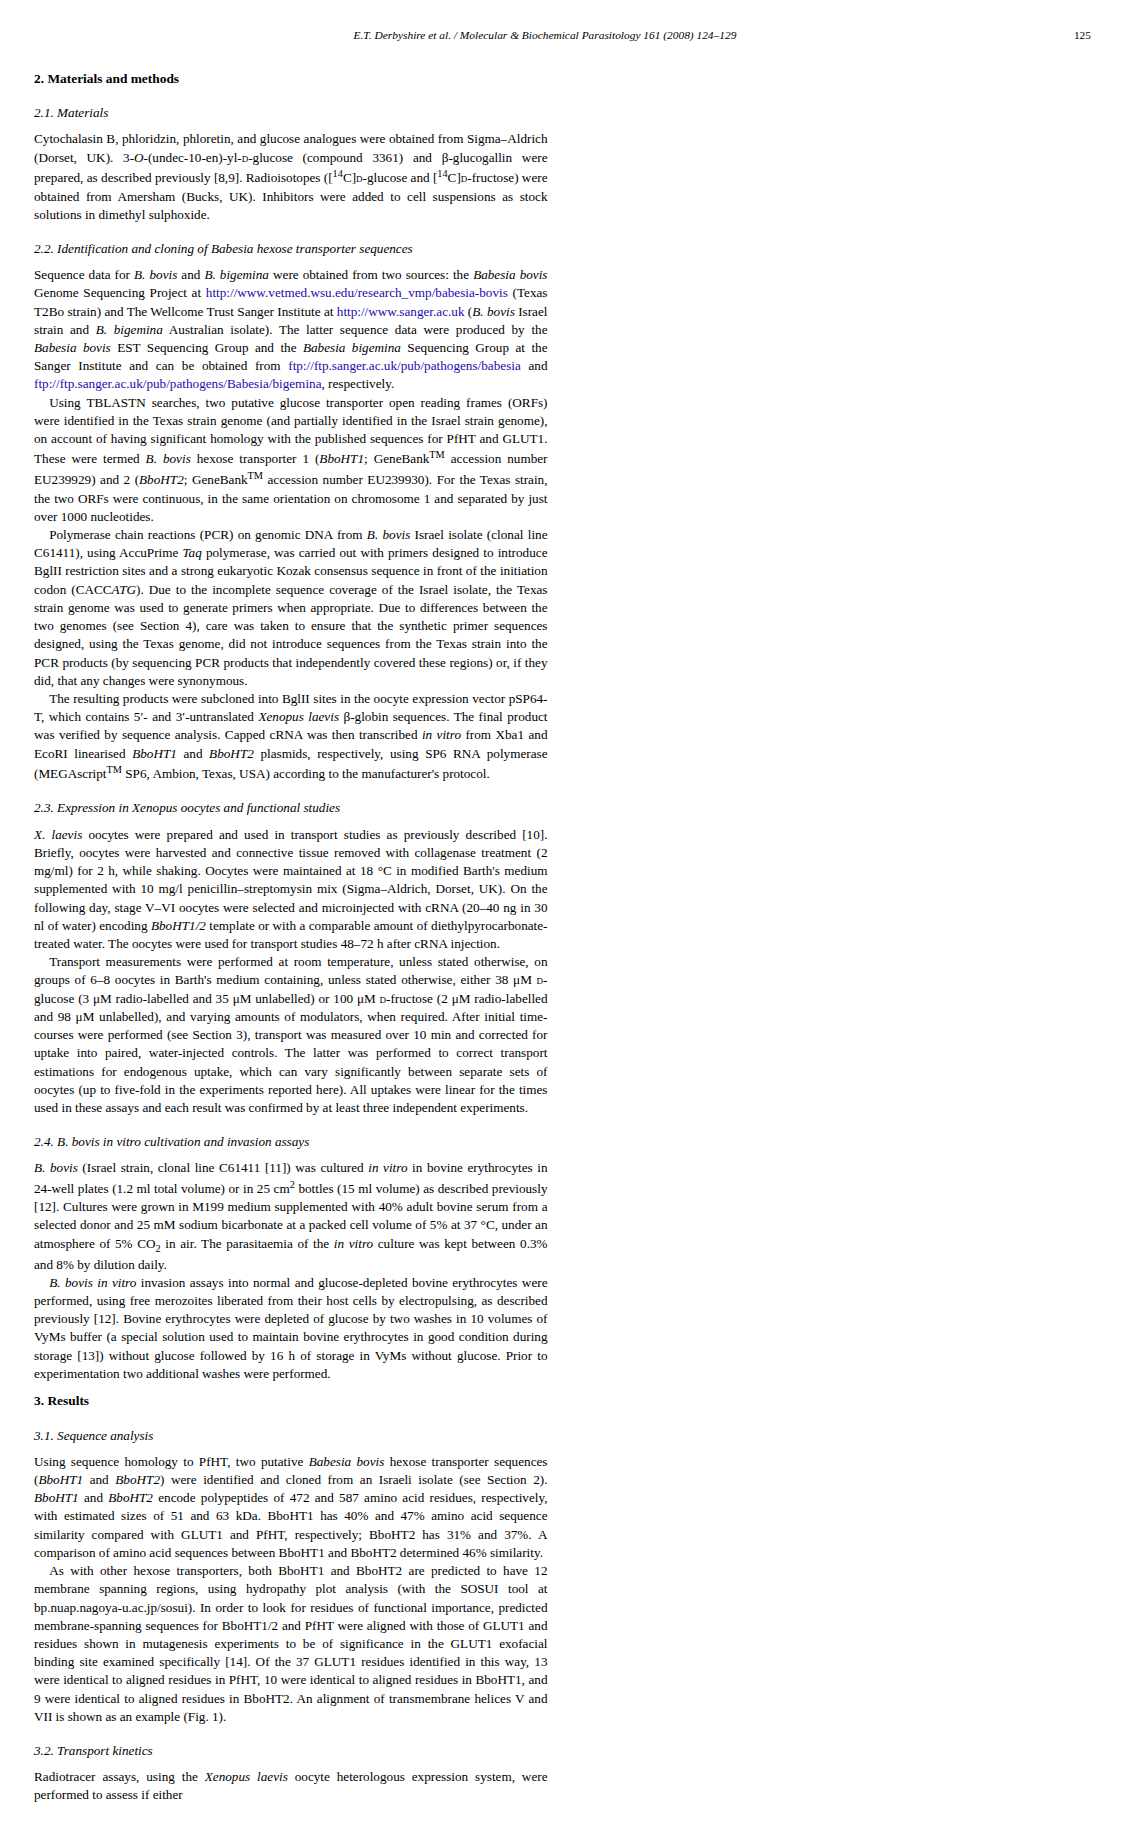E.T. Derbyshire et al. / Molecular & Biochemical Parasitology 161 (2008) 124–129 125
2. Materials and methods
2.1. Materials
Cytochalasin B, phloridzin, phloretin, and glucose analogues were obtained from Sigma–Aldrich (Dorset, UK). 3-O-(undec-10-en)-yl-d-glucose (compound 3361) and β-glucogallin were prepared, as described previously [8,9]. Radioisotopes ([14 C]d-glucose and [14 C]d-fructose) were obtained from Amersham (Bucks, UK). Inhibitors were added to cell suspensions as stock solutions in dimethyl sulphoxide.
2.2. Identification and cloning of Babesia hexose transporter sequences
Sequence data for B. bovis and B. bigemina were obtained from two sources: the Babesia bovis Genome Sequencing Project at http://www.vetmed.wsu.edu/research_vmp/babesia-bovis (Texas T2Bo strain) and The Wellcome Trust Sanger Institute at http://www.sanger.ac.uk (B. bovis Israel strain and B. bigemina Australian isolate). The latter sequence data were produced by the Babesia bovis EST Sequencing Group and the Babesia bigemina Sequencing Group at the Sanger Institute and can be obtained from ftp://ftp.sanger.ac.uk/pub/pathogens/babesia and ftp://ftp.sanger.ac.uk/pub/pathogens/Babesia/bigemina, respectively.
Using TBLASTN searches, two putative glucose transporter open reading frames (ORFs) were identified in the Texas strain genome (and partially identified in the Israel strain genome), on account of having significant homology with the published sequences for PfHT and GLUT1. These were termed B. bovis hexose transporter 1 (BboHT1; GeneBankTM accession number EU239929) and 2 (BboHT2; GeneBankTM accession number EU239930). For the Texas strain, the two ORFs were continuous, in the same orientation on chromosome 1 and separated by just over 1000 nucleotides.
Polymerase chain reactions (PCR) on genomic DNA from B. bovis Israel isolate (clonal line C61411), using AccuPrime Taq polymerase, was carried out with primers designed to introduce BglII restriction sites and a strong eukaryotic Kozak consensus sequence in front of the initiation codon (CACCATG). Due to the incomplete sequence coverage of the Israel isolate, the Texas strain genome was used to generate primers when appropriate. Due to differences between the two genomes (see Section 4), care was taken to ensure that the synthetic primer sequences designed, using the Texas genome, did not introduce sequences from the Texas strain into the PCR products (by sequencing PCR products that independently covered these regions) or, if they did, that any changes were synonymous.
The resulting products were subcloned into BglII sites in the oocyte expression vector pSP64-T, which contains 5′- and 3′-untranslated Xenopus laevis β-globin sequences. The final product was verified by sequence analysis. Capped cRNA was then transcribed in vitro from Xba1 and EcoRI linearised BboHT1 and BboHT2 plasmids, respectively, using SP6 RNA polymerase (MEGAscriptTM SP6, Ambion, Texas, USA) according to the manufacturer's protocol.
2.3. Expression in Xenopus oocytes and functional studies
X. laevis oocytes were prepared and used in transport studies as previously described [10]. Briefly, oocytes were harvested and connective tissue removed with collagenase treatment (2 mg/ml) for 2 h, while shaking. Oocytes were maintained at 18 °C in modified Barth's medium supplemented with 10 mg/l penicillin–streptomysin mix (Sigma–Aldrich, Dorset, UK). On the following day, stage V–VI oocytes were selected and microinjected with cRNA (20–40 ng in 30 nl of water) encoding BboHT1/2 template or with a comparable amount of diethylpyrocarbonate-treated water. The oocytes were used for transport studies 48–72 h after cRNA injection.
Transport measurements were performed at room temperature, unless stated otherwise, on groups of 6–8 oocytes in Barth's medium containing, unless stated otherwise, either 38 μM d-glucose (3 μM radio-labelled and 35 μM unlabelled) or 100 μM d-fructose (2 μM radio-labelled and 98 μM unlabelled), and varying amounts of modulators, when required. After initial time-courses were performed (see Section 3), transport was measured over 10 min and corrected for uptake into paired, water-injected controls. The latter was performed to correct transport estimations for endogenous uptake, which can vary significantly between separate sets of oocytes (up to five-fold in the experiments reported here). All uptakes were linear for the times used in these assays and each result was confirmed by at least three independent experiments.
2.4. B. bovis in vitro cultivation and invasion assays
B. bovis (Israel strain, clonal line C61411 [11]) was cultured in vitro in bovine erythrocytes in 24-well plates (1.2 ml total volume) or in 25 cm2 bottles (15 ml volume) as described previously [12]. Cultures were grown in M199 medium supplemented with 40% adult bovine serum from a selected donor and 25 mM sodium bicarbonate at a packed cell volume of 5% at 37 °C, under an atmosphere of 5% CO2 in air. The parasitaemia of the in vitro culture was kept between 0.3% and 8% by dilution daily.
B. bovis in vitro invasion assays into normal and glucose-depleted bovine erythrocytes were performed, using free merozoites liberated from their host cells by electropulsing, as described previously [12]. Bovine erythrocytes were depleted of glucose by two washes in 10 volumes of VyMs buffer (a special solution used to maintain bovine erythrocytes in good condition during storage [13]) without glucose followed by 16 h of storage in VyMs without glucose. Prior to experimentation two additional washes were performed.
3. Results
3.1. Sequence analysis
Using sequence homology to PfHT, two putative Babesia bovis hexose transporter sequences (BboHT1 and BboHT2) were identified and cloned from an Israeli isolate (see Section 2). BboHT1 and BboHT2 encode polypeptides of 472 and 587 amino acid residues, respectively, with estimated sizes of 51 and 63 kDa. BboHT1 has 40% and 47% amino acid sequence similarity compared with GLUT1 and PfHT, respectively; BboHT2 has 31% and 37%. A comparison of amino acid sequences between BboHT1 and BboHT2 determined 46% similarity.
As with other hexose transporters, both BboHT1 and BboHT2 are predicted to have 12 membrane spanning regions, using hydropathy plot analysis (with the SOSUI tool at bp.nuap.nagoya-u.ac.jp/sosui). In order to look for residues of functional importance, predicted membrane-spanning sequences for BboHT1/2 and PfHT were aligned with those of GLUT1 and residues shown in mutagenesis experiments to be of significance in the GLUT1 exofacial binding site examined specifically [14]. Of the 37 GLUT1 residues identified in this way, 13 were identical to aligned residues in PfHT, 10 were identical to aligned residues in BboHT1, and 9 were identical to aligned residues in BboHT2. An alignment of transmembrane helices V and VII is shown as an example (Fig. 1).
3.2. Transport kinetics
Radiotracer assays, using the Xenopus laevis oocyte heterologous expression system, were performed to assess if either